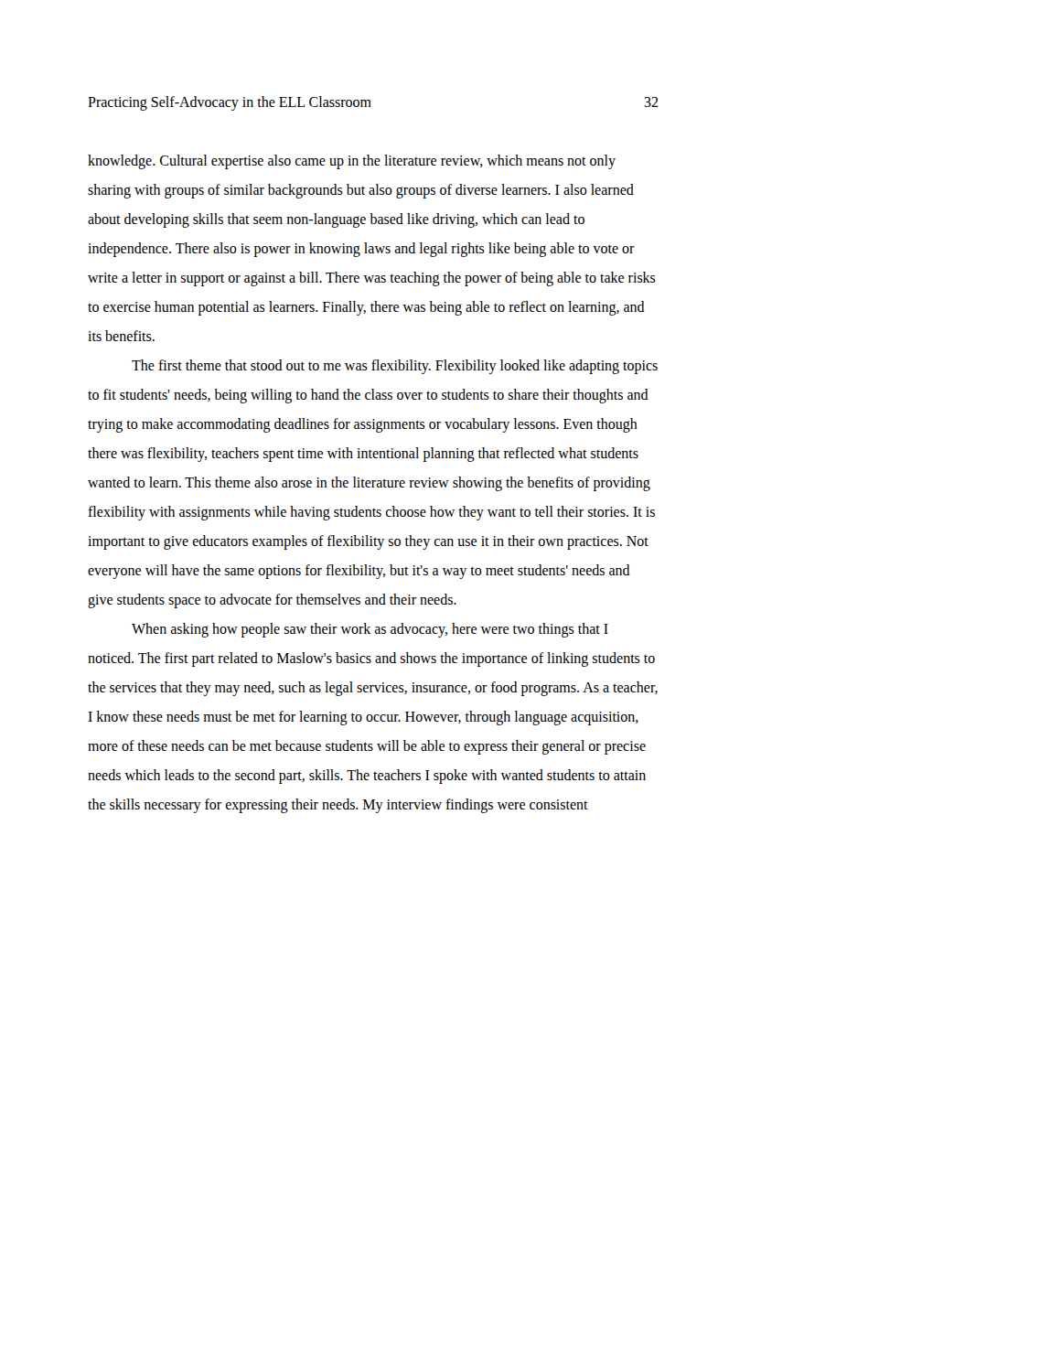Practicing Self-Advocacy in the ELL Classroom 32
knowledge. Cultural expertise also came up in the literature review, which means not only sharing with groups of similar backgrounds but also groups of diverse learners. I also learned about developing skills that seem non-language based like driving, which can lead to independence. There also is power in knowing laws and legal rights like being able to vote or write a letter in support or against a bill. There was teaching the power of being able to take risks to exercise human potential as learners. Finally, there was being able to reflect on learning, and its benefits.
The first theme that stood out to me was flexibility. Flexibility looked like adapting topics to fit students' needs, being willing to hand the class over to students to share their thoughts and trying to make accommodating deadlines for assignments or vocabulary lessons. Even though there was flexibility, teachers spent time with intentional planning that reflected what students wanted to learn. This theme also arose in the literature review showing the benefits of providing flexibility with assignments while having students choose how they want to tell their stories. It is important to give educators examples of flexibility so they can use it in their own practices. Not everyone will have the same options for flexibility, but it's a way to meet students' needs and give students space to advocate for themselves and their needs.
When asking how people saw their work as advocacy, here were two things that I noticed. The first part related to Maslow's basics and shows the importance of linking students to the services that they may need, such as legal services, insurance, or food programs. As a teacher, I know these needs must be met for learning to occur. However, through language acquisition, more of these needs can be met because students will be able to express their general or precise needs which leads to the second part, skills. The teachers I spoke with wanted students to attain the skills necessary for expressing their needs. My interview findings were consistent